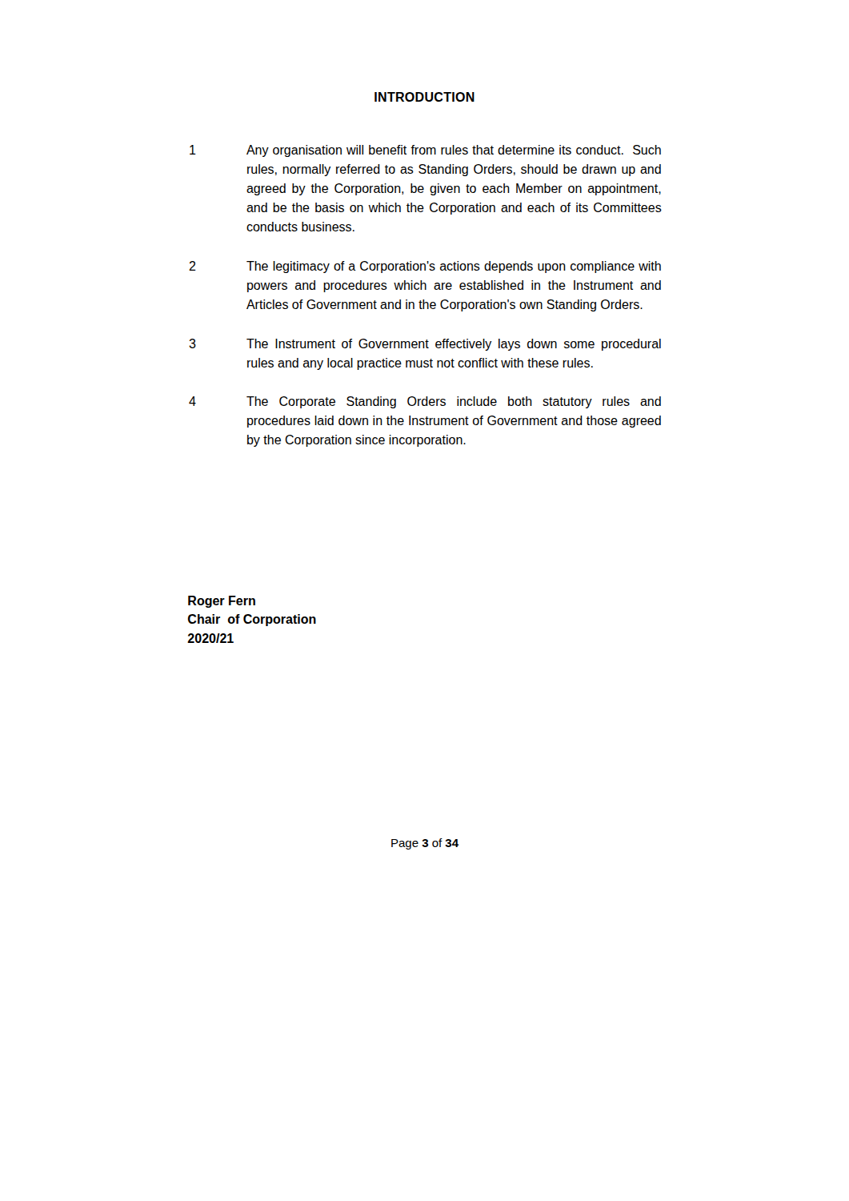INTRODUCTION
1 Any organisation will benefit from rules that determine its conduct. Such rules, normally referred to as Standing Orders, should be drawn up and agreed by the Corporation, be given to each Member on appointment, and be the basis on which the Corporation and each of its Committees conducts business.
2 The legitimacy of a Corporation's actions depends upon compliance with powers and procedures which are established in the Instrument and Articles of Government and in the Corporation's own Standing Orders.
3 The Instrument of Government effectively lays down some procedural rules and any local practice must not conflict with these rules.
4 The Corporate Standing Orders include both statutory rules and procedures laid down in the Instrument of Government and those agreed by the Corporation since incorporation.
Roger Fern
Chair of Corporation
2020/21
Page 3 of 34